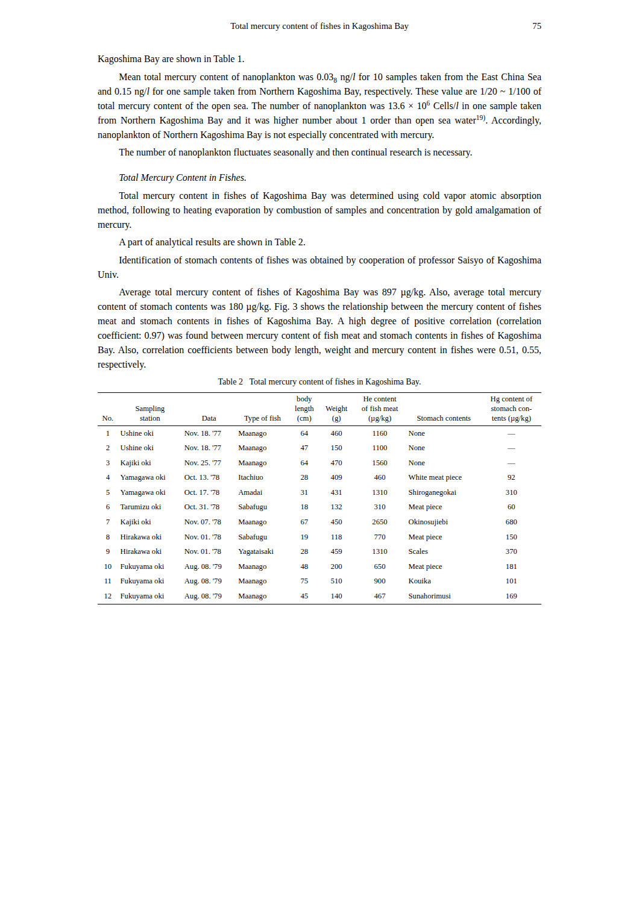Total mercury content of fishes in Kagoshima Bay 75
Kagoshima Bay are shown in Table 1.
Mean total mercury content of nanoplankton was 0.038 ng/l for 10 samples taken from the East China Sea and 0.15 ng/l for one sample taken from Northern Kagoshima Bay, respectively. These value are 1/20 ~ 1/100 of total mercury content of the open sea. The number of nanoplankton was 13.6 × 106 Cells/l in one sample taken from Northern Kagoshima Bay and it was higher number about 1 order than open sea water19). Accordingly, nanoplankton of Northern Kagoshima Bay is not especially concentrated with mercury.
The number of nanoplankton fluctuates seasonally and then continual research is necessary.
Total Mercury Content in Fishes.
Total mercury content in fishes of Kagoshima Bay was determined using cold vapor atomic absorption method, following to heating evaporation by combustion of samples and concentration by gold amalgamation of mercury.
A part of analytical results are shown in Table 2.
Identification of stomach contents of fishes was obtained by cooperation of professor Saisyo of Kagoshima Univ.
Average total mercury content of fishes of Kagoshima Bay was 897 µg/kg. Also, average total mercury content of stomach contents was 180 µg/kg. Fig. 3 shows the relationship between the mercury content of fishes meat and stomach contents in fishes of Kagoshima Bay. A high degree of positive correlation (correlation coefficient: 0.97) was found between mercury content of fish meat and stomach contents in fishes of Kagoshima Bay. Also, correlation coefficients between body length, weight and mercury content in fishes were 0.51, 0.55, respectively.
Table 2 Total mercury content of fishes in Kagoshima Bay.
| No. | Sampling station | Data | Type of fish | body length (cm) | Weight (g) | He content of fish meat (µg/kg) | Stomach contents | Hg content of stomach con- tents (µg/kg) |
| --- | --- | --- | --- | --- | --- | --- | --- | --- |
| 1 | Ushine oki | Nov. 18. '77 | Maanago | 64 | 460 | 1160 | None | — |
| 2 | Ushine oki | Nov. 18. '77 | Maanago | 47 | 150 | 1100 | None | — |
| 3 | Kajiki oki | Nov. 25. '77 | Maanago | 64 | 470 | 1560 | None | — |
| 4 | Yamagawa oki | Oct. 13. '78 | Itachiuo | 28 | 409 | 460 | White meat piece | 92 |
| 5 | Yamagawa oki | Oct. 17. '78 | Amadai | 31 | 431 | 1310 | Shiroganegokai | 310 |
| 6 | Tarumizu oki | Oct. 31. '78 | Sabafugu | 18 | 132 | 310 | Meat piece | 60 |
| 7 | Kajiki oki | Nov. 07. '78 | Maanago | 67 | 450 | 2650 | Okinosujiebi | 680 |
| 8 | Hirakawa oki | Nov. 01. '78 | Sabafugu | 19 | 118 | 770 | Meat piece | 150 |
| 9 | Hirakawa oki | Nov. 01. '78 | Yagataisaki | 28 | 459 | 1310 | Scales | 370 |
| 10 | Fukuyama oki | Aug. 08. '79 | Maanago | 48 | 200 | 650 | Meat piece | 181 |
| 11 | Fukuyama oki | Aug. 08. '79 | Maanago | 75 | 510 | 900 | Kouika | 101 |
| 12 | Fukuyama oki | Aug. 08. '79 | Maanago | 45 | 140 | 467 | Sunahorimusi | 169 |